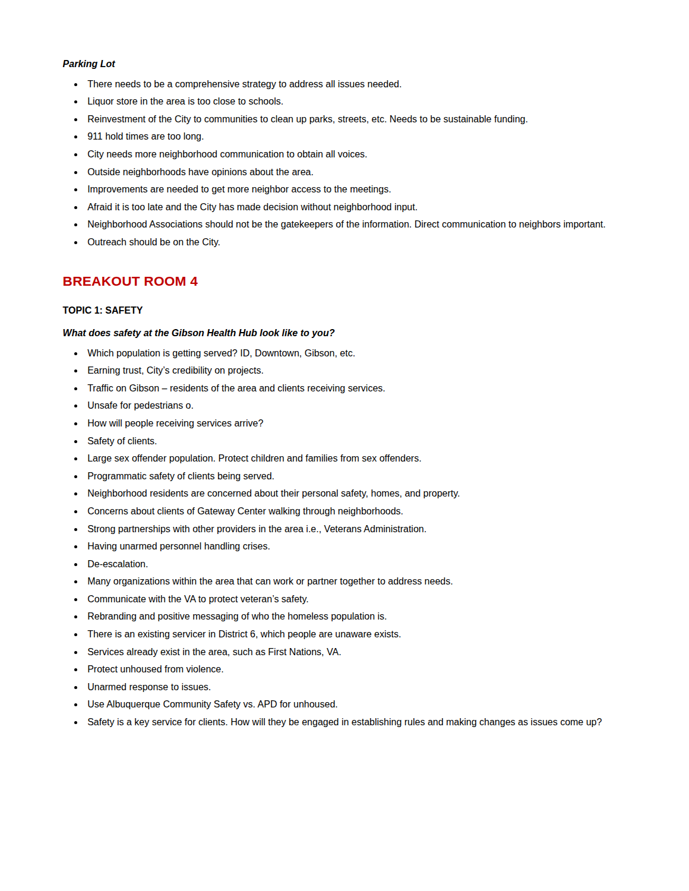Parking Lot
There needs to be a comprehensive strategy to address all issues needed.
Liquor store in the area is too close to schools.
Reinvestment of the City to communities to clean up parks, streets, etc. Needs to be sustainable funding.
911 hold times are too long.
City needs more neighborhood communication to obtain all voices.
Outside neighborhoods have opinions about the area.
Improvements are needed to get more neighbor access to the meetings.
Afraid it is too late and the City has made decision without neighborhood input.
Neighborhood Associations should not be the gatekeepers of the information. Direct communication to neighbors important.
Outreach should be on the City.
BREAKOUT ROOM 4
TOPIC 1: SAFETY
What does safety at the Gibson Health Hub look like to you?
Which population is getting served? ID, Downtown, Gibson, etc.
Earning trust, City’s credibility on projects.
Traffic on Gibson – residents of the area and clients receiving services.
Unsafe for pedestrians o.
How will people receiving services arrive?
Safety of clients.
Large sex offender population. Protect children and families from sex offenders.
Programmatic safety of clients being served.
Neighborhood residents are concerned about their personal safety, homes, and property.
Concerns about clients of Gateway Center walking through neighborhoods.
Strong partnerships with other providers in the area i.e., Veterans Administration.
Having unarmed personnel handling crises.
De-escalation.
Many organizations within the area that can work or partner together to address needs.
Communicate with the VA to protect veteran’s safety.
Rebranding and positive messaging of who the homeless population is.
There is an existing servicer in District 6, which people are unaware exists.
Services already exist in the area, such as First Nations, VA.
Protect unhoused from violence.
Unarmed response to issues.
Use Albuquerque Community Safety vs. APD for unhoused.
Safety is a key service for clients. How will they be engaged in establishing rules and making changes as issues come up?